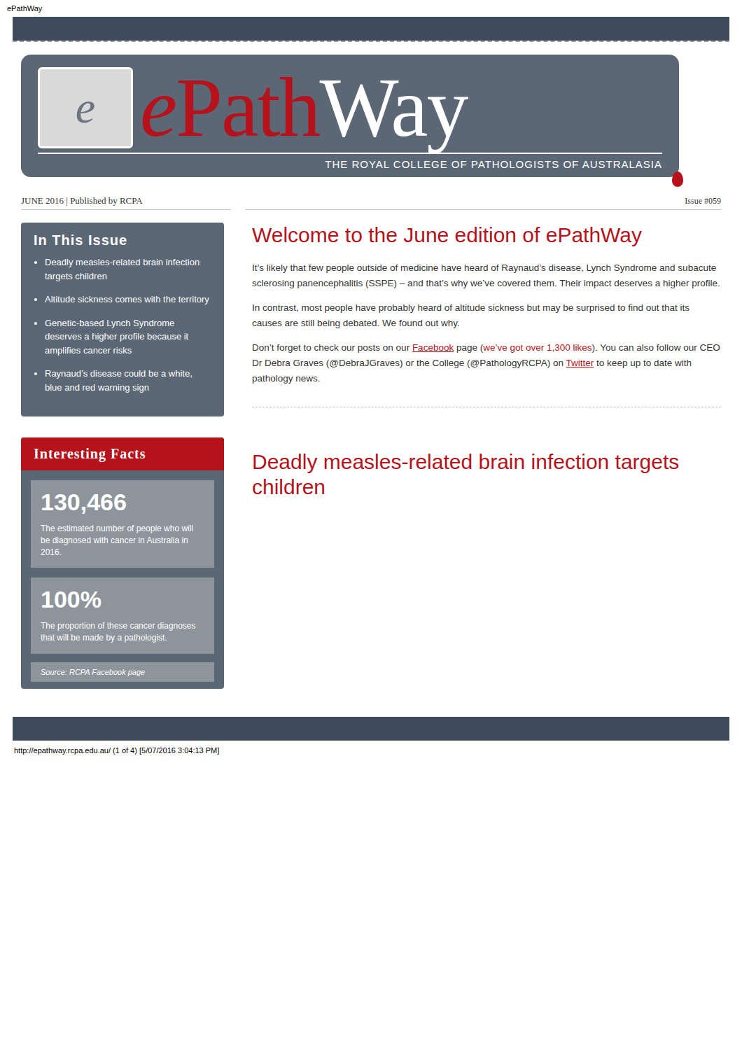ePathWay
e
ePath Way
THE ROYAL COLLEGE OF PATHOLOGISTS OF AUSTRALASIA
JUNE 2016 | Published by RCPA
Issue #059
In This Issue
Deadly measles-related brain infection targets children
Altitude sickness comes with the territory
Genetic-based Lynch Syndrome deserves a higher profile because it amplifies cancer risks
Raynaud’s disease could be a white, blue and red warning sign
Interesting Facts
130,466
The estimated number of people who will be diagnosed with cancer in Australia in 2016.
100%
The proportion of these cancer diagnoses that will be made by a pathologist.
Source: RCPA Facebook page
Welcome to the June edition of ePathWay
It’s likely that few people outside of medicine have heard of Raynaud’s disease, Lynch Syndrome and subacute sclerosing panencephalitis (SSPE) – and that’s why we’ve covered them. Their impact deserves a higher profile.
In contrast, most people have probably heard of altitude sickness but may be surprised to find out that its causes are still being debated. We found out why.
Don’t forget to check our posts on our Facebook page (we’ve got over 1,300 likes). You can also follow our CEO Dr Debra Graves (@DebraJGraves) or the College (@PathologyRCPA) on Twitter to keep up to date with pathology news.
Deadly measles-related brain infection targets children
http://epathway.rcpa.edu.au/ (1 of 4) [5/07/2016 3:04:13 PM]